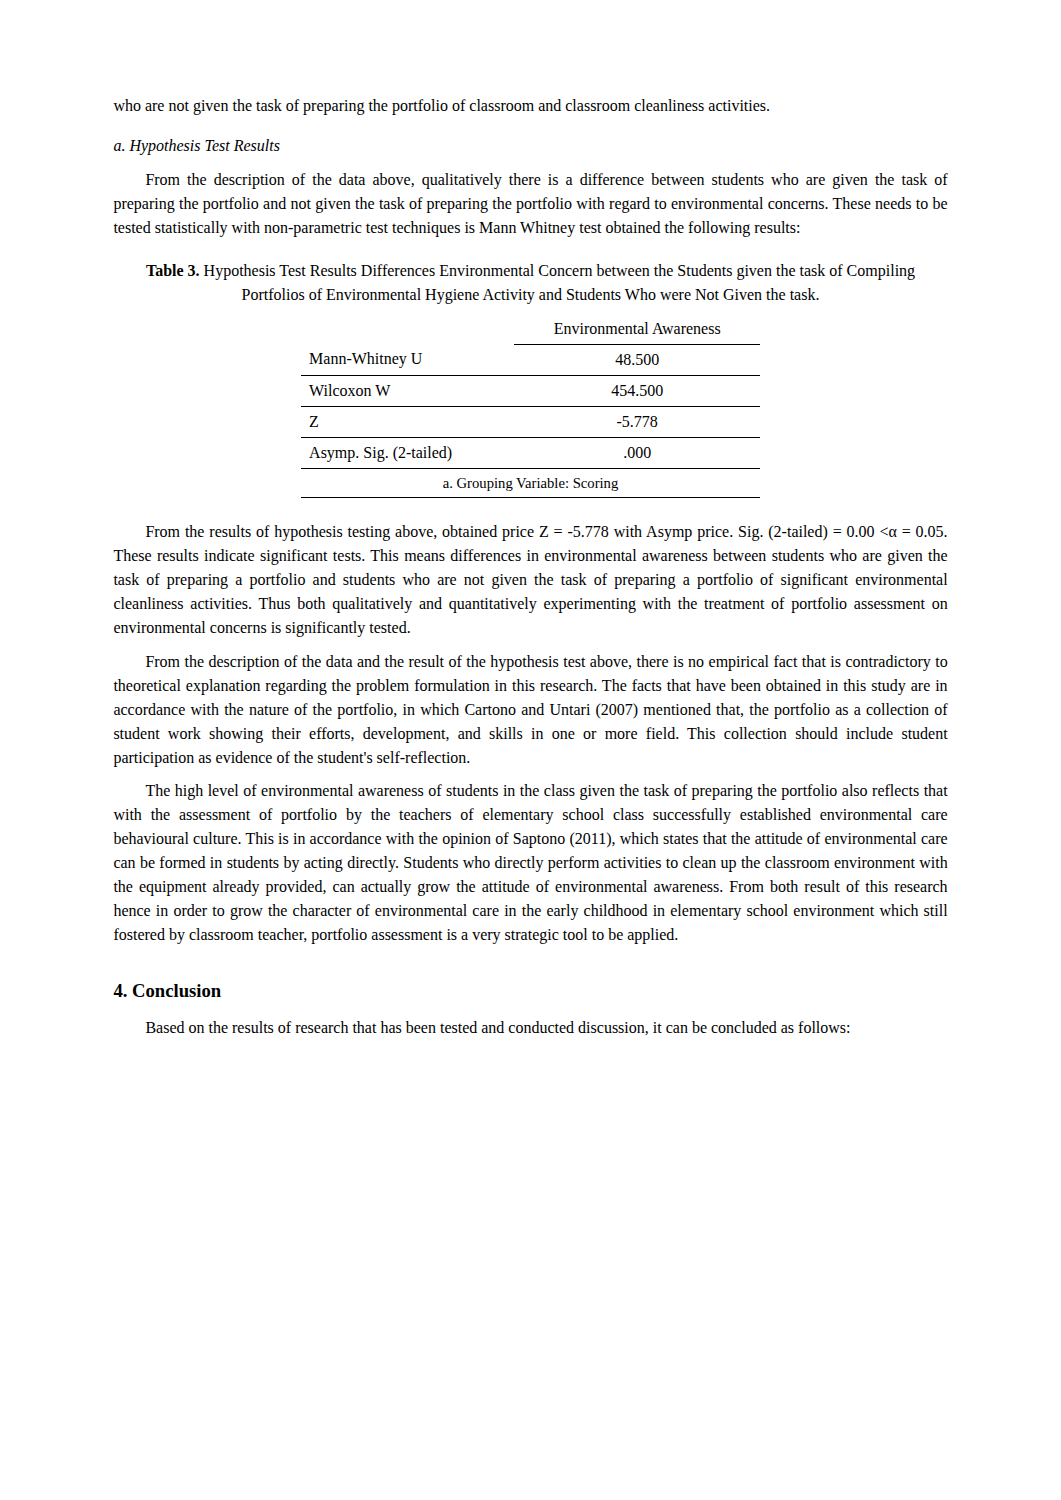who are not given the task of preparing the portfolio of classroom and classroom cleanliness activities.
a. Hypothesis Test Results
From the description of the data above, qualitatively there is a difference between students who are given the task of preparing the portfolio and not given the task of preparing the portfolio with regard to environmental concerns. These needs to be tested statistically with non-parametric test techniques is Mann Whitney test obtained the following results:
Table 3. Hypothesis Test Results Differences Environmental Concern between the Students given the task of Compiling Portfolios of Environmental Hygiene Activity and Students Who were Not Given the task.
| | Environmental Awareness |
| --- | --- |
| Mann-Whitney U | 48.500 |
| Wilcoxon W | 454.500 |
| Z | -5.778 |
| Asymp. Sig. (2-tailed) | .000 |
| a. Grouping Variable: Scoring |
From the results of hypothesis testing above, obtained price Z = -5.778 with Asymp price. Sig. (2-tailed) = 0.00 <α = 0.05. These results indicate significant tests. This means differences in environmental awareness between students who are given the task of preparing a portfolio and students who are not given the task of preparing a portfolio of significant environmental cleanliness activities. Thus both qualitatively and quantitatively experimenting with the treatment of portfolio assessment on environmental concerns is significantly tested.
From the description of the data and the result of the hypothesis test above, there is no empirical fact that is contradictory to theoretical explanation regarding the problem formulation in this research. The facts that have been obtained in this study are in accordance with the nature of the portfolio, in which Cartono and Untari (2007) mentioned that, the portfolio as a collection of student work showing their efforts, development, and skills in one or more field. This collection should include student participation as evidence of the student's self-reflection.
The high level of environmental awareness of students in the class given the task of preparing the portfolio also reflects that with the assessment of portfolio by the teachers of elementary school class successfully established environmental care behavioural culture. This is in accordance with the opinion of Saptono (2011), which states that the attitude of environmental care can be formed in students by acting directly. Students who directly perform activities to clean up the classroom environment with the equipment already provided, can actually grow the attitude of environmental awareness. From both result of this research hence in order to grow the character of environmental care in the early childhood in elementary school environment which still fostered by classroom teacher, portfolio assessment is a very strategic tool to be applied.
4. Conclusion
Based on the results of research that has been tested and conducted discussion, it can be concluded as follows: